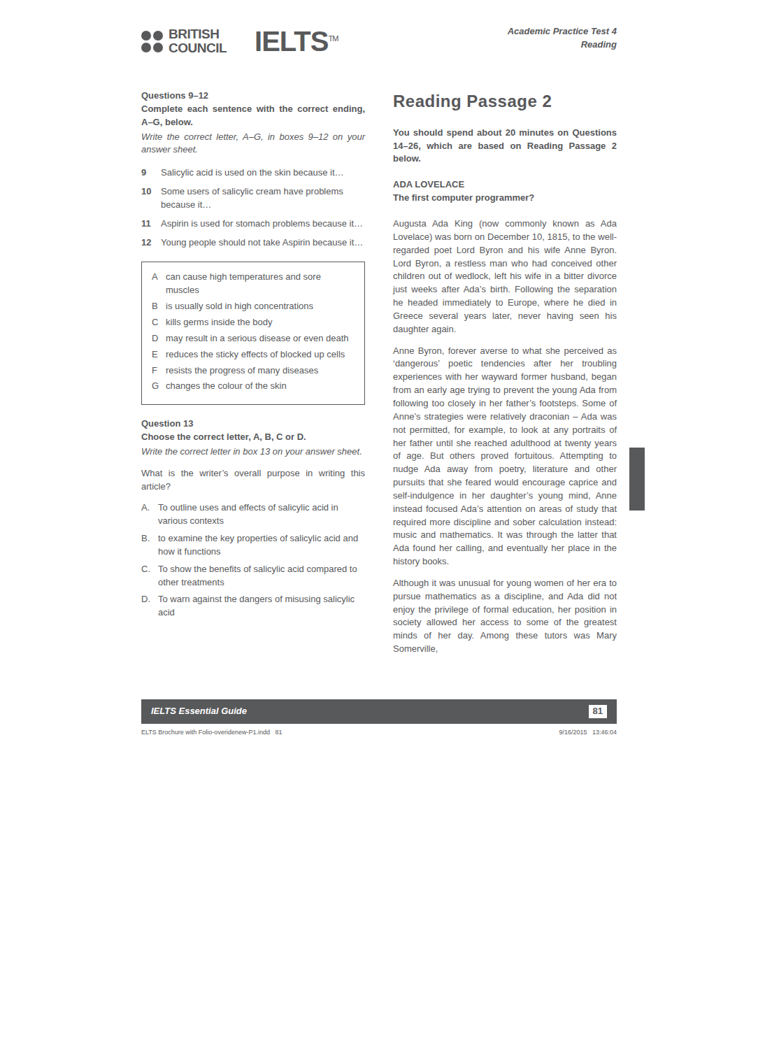BRITISH
COUNCIL
IELTSTM
Academic Practice Test 4
Reading
Questions 9–12
Complete each sentence with the correct ending, A–G, below.
Write the correct letter, A–G, in boxes 9–12 on your answer sheet.
9 Salicylic acid is used on the skin because it…
10 Some users of salicylic cream have problems because it…
11 Aspirin is used for stomach problems because it…
12 Young people should not take Aspirin because it…
Acan cause high temperatures and sore muscles
Bis usually sold in high concentrations
Ckills germs inside the body
Dmay result in a serious disease or even death
Ereduces the sticky effects of blocked up cells
Fresists the progress of many diseases
Gchanges the colour of the skin
Question 13
Choose the correct letter, A, B, C or D.
Write the correct letter in box 13 on your answer sheet.
What is the writer’s overall purpose in writing this article?
A. To outline uses and effects of salicylic acid in various contexts
B. to examine the key properties of salicylic acid and how it functions
C. To show the benefits of salicylic acid compared to other treatments
D. To warn against the dangers of misusing salicylic acid
Reading Passage 2
You should spend about 20 minutes on Questions 14–26, which are based on Reading Passage 2 below.
ADA LOVELACE
The first computer programmer?
Augusta Ada King (now commonly known as Ada Lovelace) was born on December 10, 1815, to the well-regarded poet Lord Byron and his wife Anne Byron. Lord Byron, a restless man who had conceived other children out of wedlock, left his wife in a bitter divorce just weeks after Ada’s birth. Following the separation he headed immediately to Europe, where he died in Greece several years later, never having seen his daughter again.
Anne Byron, forever averse to what she perceived as ‘dangerous’ poetic tendencies after her troubling experiences with her wayward former husband, began from an early age trying to prevent the young Ada from following too closely in her father’s footsteps. Some of Anne’s strategies were relatively draconian – Ada was not permitted, for example, to look at any portraits of her father until she reached adulthood at twenty years of age. But others proved fortuitous. Attempting to nudge Ada away from poetry, literature and other pursuits that she feared would encourage caprice and self-indulgence in her daughter’s young mind, Anne instead focused Ada’s attention on areas of study that required more discipline and sober calculation instead: music and mathematics. It was through the latter that Ada found her calling, and eventually her place in the history books.
Although it was unusual for young women of her era to pursue mathematics as a discipline, and Ada did not enjoy the privilege of formal education, her position in society allowed her access to some of the greatest minds of her day. Among these tutors was Mary Somerville,
IELTS Essential Guide 81
ELTS Brochure with Folio-overidenew-P1.indd 81 9/16/2015 13:46:04